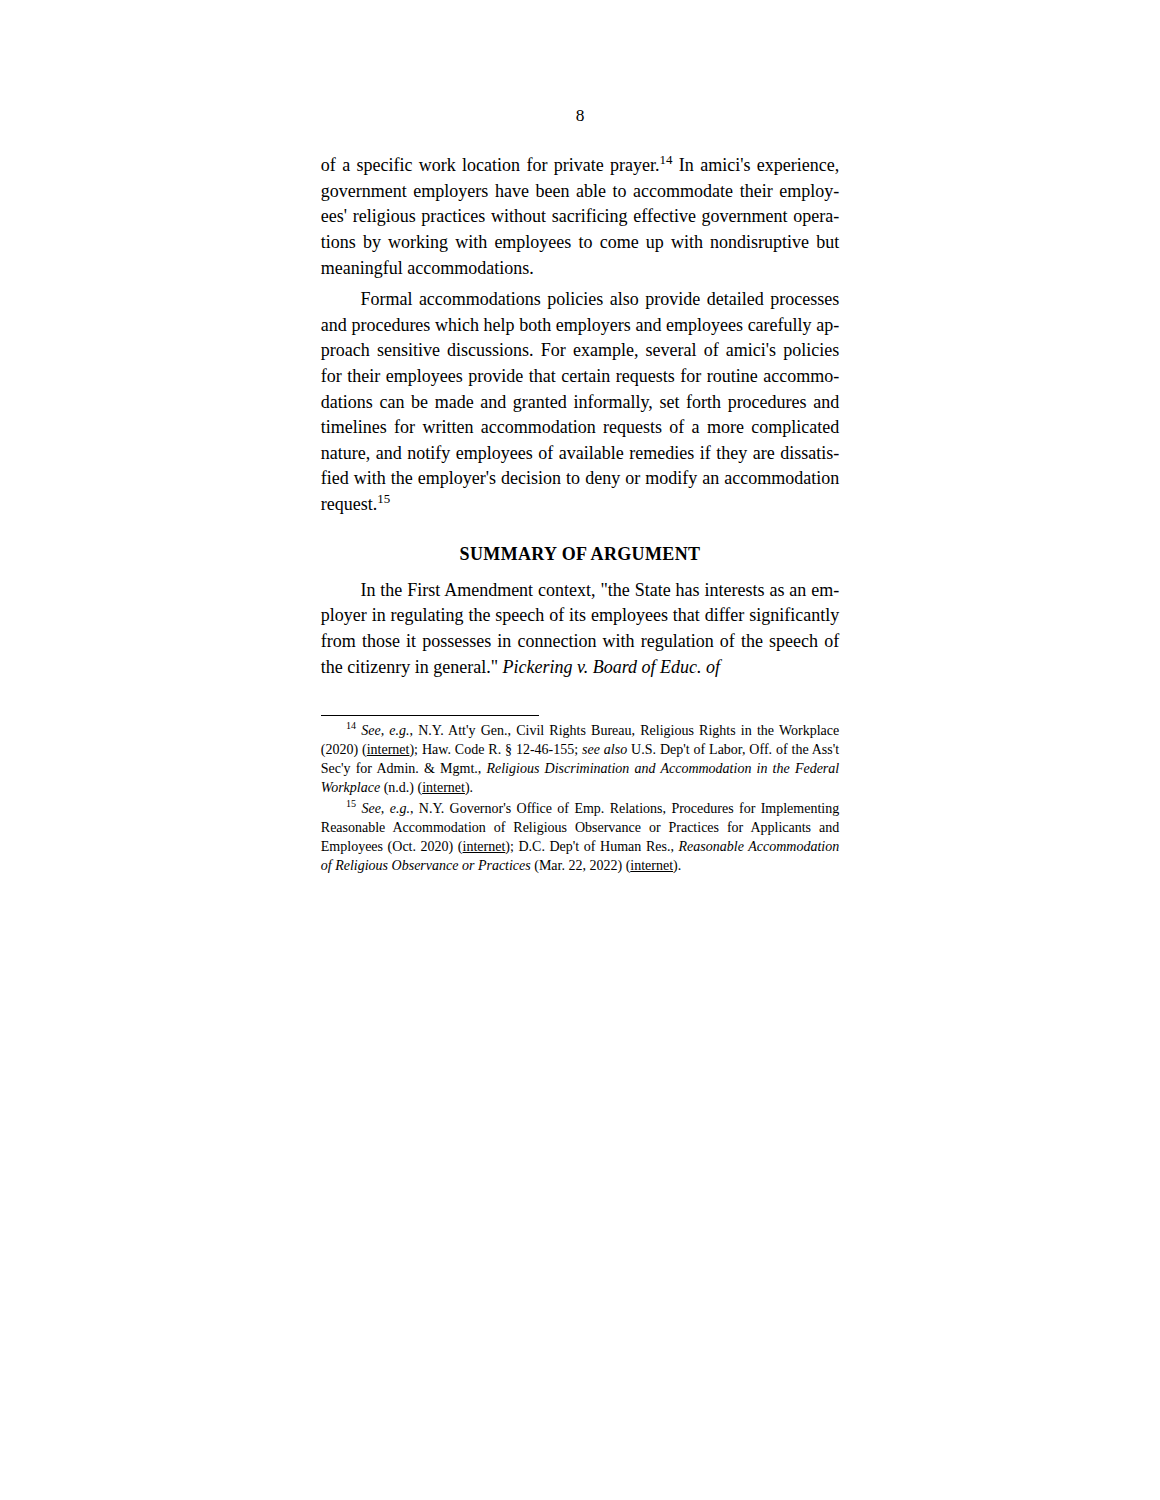8
of a specific work location for private prayer.14 In amici's experience, government employers have been able to accommodate their employees' religious practices without sacrificing effective government operations by working with employees to come up with nondisruptive but meaningful accommodations.
Formal accommodations policies also provide detailed processes and procedures which help both employers and employees carefully approach sensitive discussions. For example, several of amici's policies for their employees provide that certain requests for routine accommodations can be made and granted informally, set forth procedures and timelines for written accommodation requests of a more complicated nature, and notify employees of available remedies if they are dissatisfied with the employer's decision to deny or modify an accommodation request.15
SUMMARY OF ARGUMENT
In the First Amendment context, "the State has interests as an employer in regulating the speech of its employees that differ significantly from those it possesses in connection with regulation of the speech of the citizenry in general." Pickering v. Board of Educ. of
14 See, e.g., N.Y. Att'y Gen., Civil Rights Bureau, Religious Rights in the Workplace (2020) (internet); Haw. Code R. § 12-46-155; see also U.S. Dep't of Labor, Off. of the Ass't Sec'y for Admin. & Mgmt., Religious Discrimination and Accommodation in the Federal Workplace (n.d.) (internet).
15 See, e.g., N.Y. Governor's Office of Emp. Relations, Procedures for Implementing Reasonable Accommodation of Religious Observance or Practices for Applicants and Employees (Oct. 2020) (internet); D.C. Dep't of Human Res., Reasonable Accommodation of Religious Observance or Practices (Mar. 22, 2022) (internet).